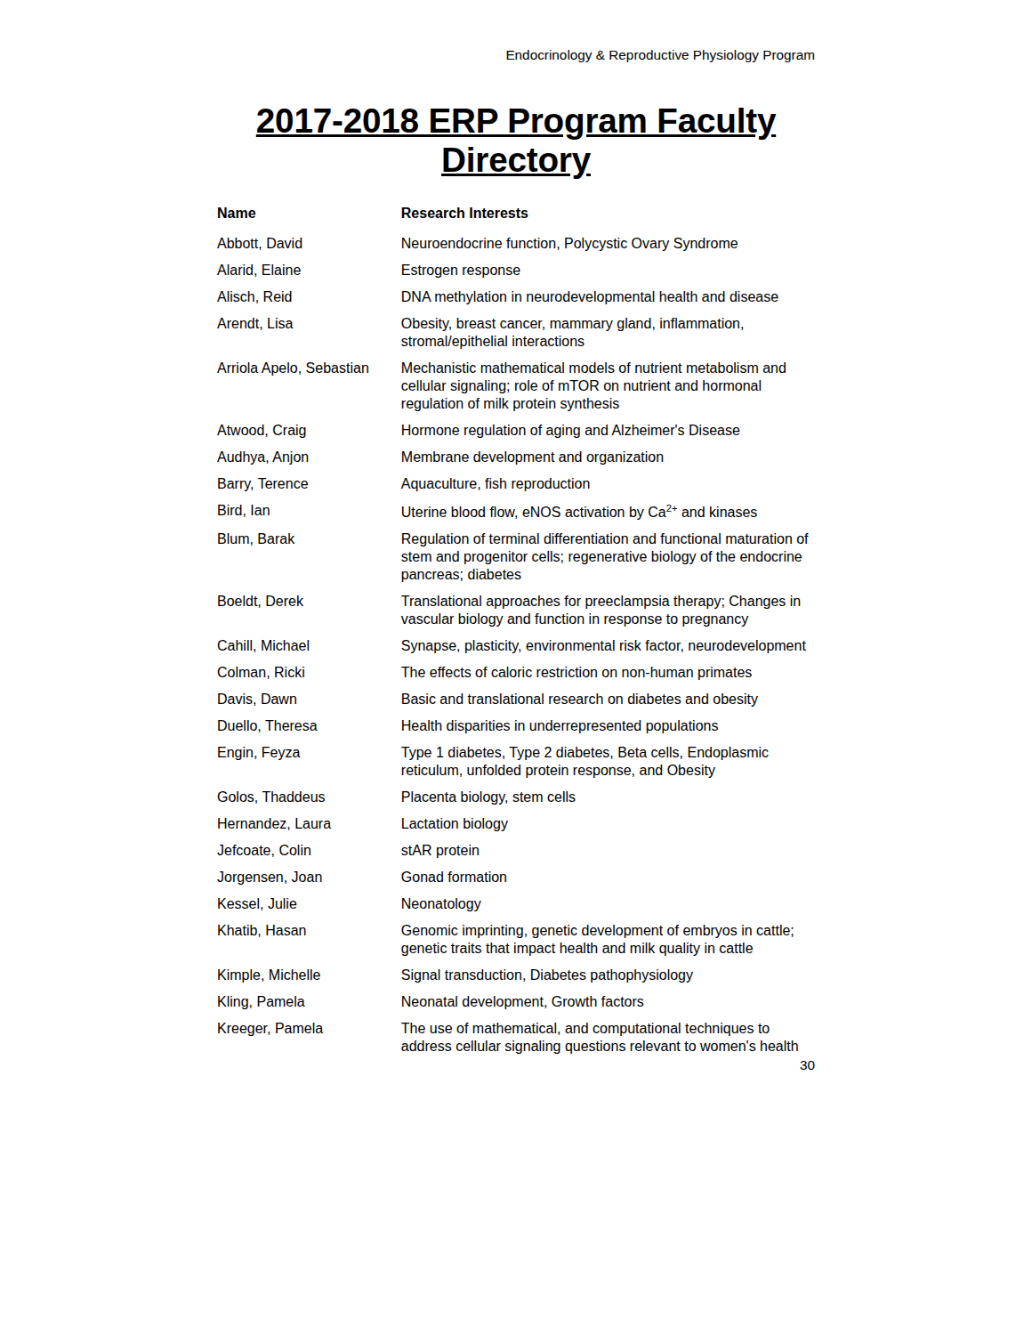Endocrinology & Reproductive Physiology Program
2017-2018 ERP Program Faculty Directory
| Name | Research Interests |
| --- | --- |
| Abbott, David | Neuroendocrine function, Polycystic Ovary Syndrome |
| Alarid, Elaine | Estrogen response |
| Alisch, Reid | DNA methylation in neurodevelopmental health and disease |
| Arendt, Lisa | Obesity, breast cancer, mammary gland, inflammation, stromal/epithelial interactions |
| Arriola Apelo, Sebastian | Mechanistic mathematical models of nutrient metabolism and cellular signaling; role of mTOR on nutrient and hormonal regulation of milk protein synthesis |
| Atwood, Craig | Hormone regulation of aging and Alzheimer's Disease |
| Audhya, Anjon | Membrane development and organization |
| Barry, Terence | Aquaculture, fish reproduction |
| Bird, Ian | Uterine blood flow, eNOS activation by Ca 2+ and kinases |
| Blum, Barak | Regulation of terminal differentiation and functional maturation of stem and progenitor cells; regenerative biology of the endocrine pancreas; diabetes |
| Boeldt, Derek | Translational approaches for preeclampsia therapy; Changes in vascular biology and function in response to pregnancy |
| Cahill, Michael | Synapse, plasticity, environmental risk factor, neurodevelopment |
| Colman, Ricki | The effects of caloric restriction on non-human primates |
| Davis, Dawn | Basic and translational research on diabetes and obesity |
| Duello, Theresa | Health disparities in underrepresented populations |
| Engin, Feyza | Type 1 diabetes, Type 2 diabetes, Beta cells, Endoplasmic reticulum, unfolded protein response, and Obesity |
| Golos, Thaddeus | Placenta biology, stem cells |
| Hernandez, Laura | Lactation biology |
| Jefcoate, Colin | stAR protein |
| Jorgensen, Joan | Gonad formation |
| Kessel, Julie | Neonatology |
| Khatib, Hasan | Genomic imprinting, genetic development of embryos in cattle; genetic traits that impact health and milk quality in cattle |
| Kimple, Michelle | Signal transduction, Diabetes pathophysiology |
| Kling, Pamela | Neonatal development, Growth factors |
| Kreeger, Pamela | The use of mathematical, and computational techniques to address cellular signaling questions relevant to women's health |
30